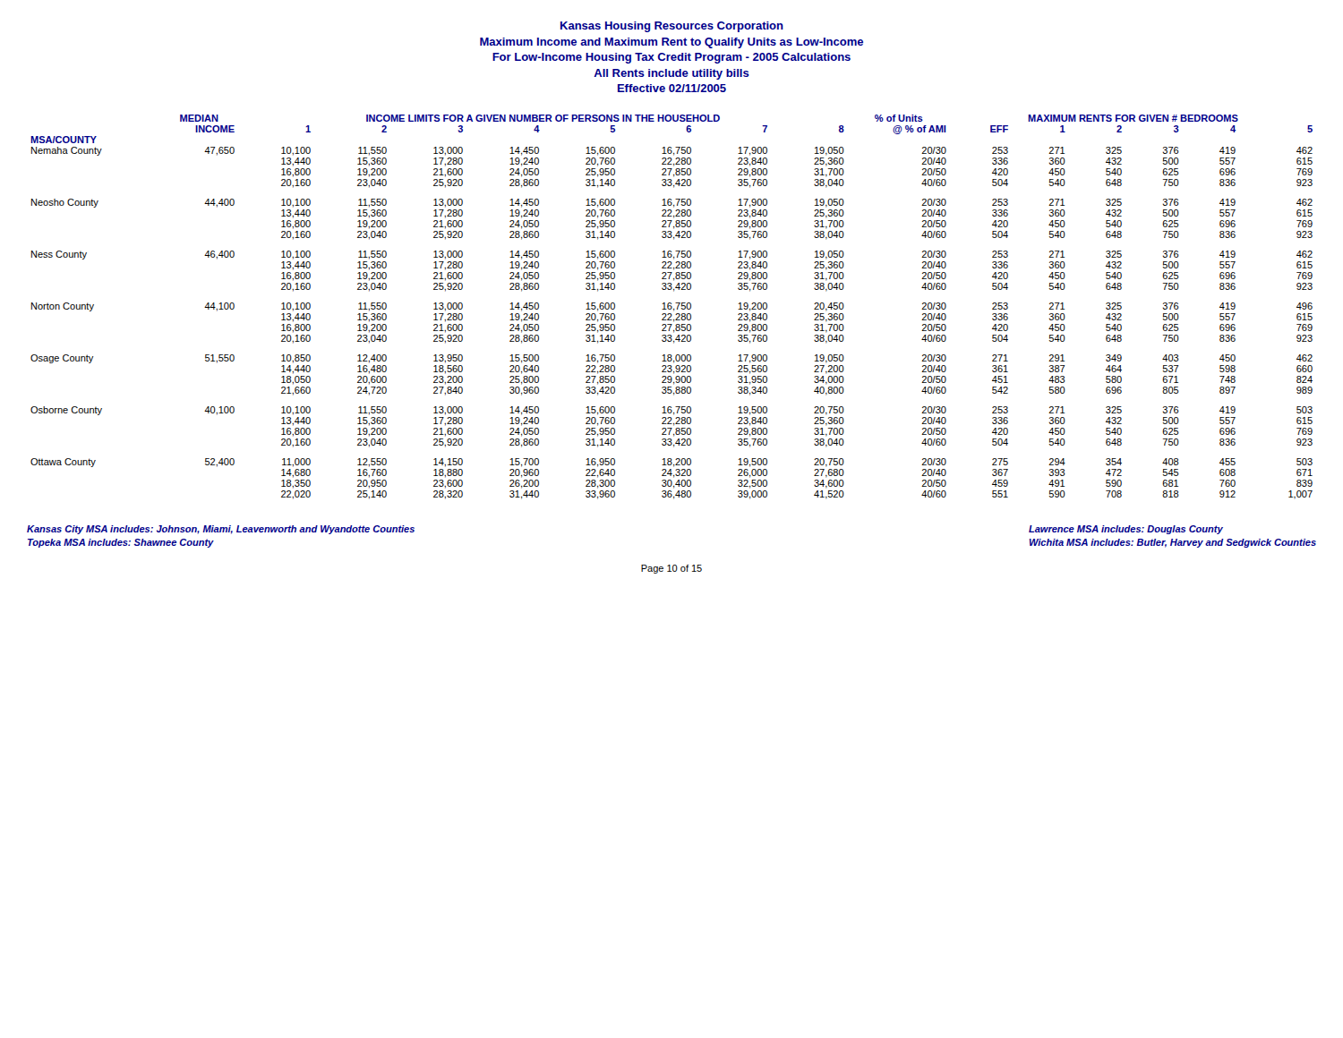Kansas Housing Resources Corporation
Maximum Income and Maximum Rent to Qualify Units as Low-Income
For Low-Income Housing Tax Credit Program - 2005 Calculations
All Rents include utility bills
Effective 02/11/2005
| | MEDIAN | INCOME LIMITS FOR A GIVEN NUMBER OF PERSONS IN THE HOUSEHOLD | % of Units | MAXIMUM RENTS FOR GIVEN # BEDROOMS |
| --- | --- | --- | --- | --- |
| INCOME | 1 | 2 | 3 | 4 | 5 | 6 | 7 | 8 | @ % of AMI | EFF | 1 | 2 | 3 | 4 | 5 |
| MSA/COUNTY | |
| Nemaha County | 47,650 | 10,100 | 11,550 | 13,000 | 14,450 | 15,600 | 16,750 | 17,900 | 19,050 | 20/30 | 253 | 271 | 325 | 376 | 419 | 462 |
| | | 13,440 | 15,360 | 17,280 | 19,240 | 20,760 | 22,280 | 23,840 | 25,360 | 20/40 | 336 | 360 | 432 | 500 | 557 | 615 |
| | | 16,800 | 19,200 | 21,600 | 24,050 | 25,950 | 27,850 | 29,800 | 31,700 | 20/50 | 420 | 450 | 540 | 625 | 696 | 769 |
| | | 20,160 | 23,040 | 25,920 | 28,860 | 31,140 | 33,420 | 35,760 | 38,040 | 40/60 | 504 | 540 | 648 | 750 | 836 | 923 |
| Neosho County | 44,400 | 10,100 | 11,550 | 13,000 | 14,450 | 15,600 | 16,750 | 17,900 | 19,050 | 20/30 | 253 | 271 | 325 | 376 | 419 | 462 |
| | | 13,440 | 15,360 | 17,280 | 19,240 | 20,760 | 22,280 | 23,840 | 25,360 | 20/40 | 336 | 360 | 432 | 500 | 557 | 615 |
| | | 16,800 | 19,200 | 21,600 | 24,050 | 25,950 | 27,850 | 29,800 | 31,700 | 20/50 | 420 | 450 | 540 | 625 | 696 | 769 |
| | | 20,160 | 23,040 | 25,920 | 28,860 | 31,140 | 33,420 | 35,760 | 38,040 | 40/60 | 504 | 540 | 648 | 750 | 836 | 923 |
| Ness County | 46,400 | 10,100 | 11,550 | 13,000 | 14,450 | 15,600 | 16,750 | 17,900 | 19,050 | 20/30 | 253 | 271 | 325 | 376 | 419 | 462 |
| | | 13,440 | 15,360 | 17,280 | 19,240 | 20,760 | 22,280 | 23,840 | 25,360 | 20/40 | 336 | 360 | 432 | 500 | 557 | 615 |
| | | 16,800 | 19,200 | 21,600 | 24,050 | 25,950 | 27,850 | 29,800 | 31,700 | 20/50 | 420 | 450 | 540 | 625 | 696 | 769 |
| | | 20,160 | 23,040 | 25,920 | 28,860 | 31,140 | 33,420 | 35,760 | 38,040 | 40/60 | 504 | 540 | 648 | 750 | 836 | 923 |
| Norton County | 44,100 | 10,100 | 11,550 | 13,000 | 14,450 | 15,600 | 16,750 | 19,200 | 20,450 | 20/30 | 253 | 271 | 325 | 376 | 419 | 496 |
| | | 13,440 | 15,360 | 17,280 | 19,240 | 20,760 | 22,280 | 23,840 | 25,360 | 20/40 | 336 | 360 | 432 | 500 | 557 | 615 |
| | | 16,800 | 19,200 | 21,600 | 24,050 | 25,950 | 27,850 | 29,800 | 31,700 | 20/50 | 420 | 450 | 540 | 625 | 696 | 769 |
| | | 20,160 | 23,040 | 25,920 | 28,860 | 31,140 | 33,420 | 35,760 | 38,040 | 40/60 | 504 | 540 | 648 | 750 | 836 | 923 |
| Osage County | 51,550 | 10,850 | 12,400 | 13,950 | 15,500 | 16,750 | 18,000 | 17,900 | 19,050 | 20/30 | 271 | 291 | 349 | 403 | 450 | 462 |
| | | 14,440 | 16,480 | 18,560 | 20,640 | 22,280 | 23,920 | 25,560 | 27,200 | 20/40 | 361 | 387 | 464 | 537 | 598 | 660 |
| | | 18,050 | 20,600 | 23,200 | 25,800 | 27,850 | 29,900 | 31,950 | 34,000 | 20/50 | 451 | 483 | 580 | 671 | 748 | 824 |
| | | 21,660 | 24,720 | 27,840 | 30,960 | 33,420 | 35,880 | 38,340 | 40,800 | 40/60 | 542 | 580 | 696 | 805 | 897 | 989 |
| Osborne County | 40,100 | 10,100 | 11,550 | 13,000 | 14,450 | 15,600 | 16,750 | 19,500 | 20,750 | 20/30 | 253 | 271 | 325 | 376 | 419 | 503 |
| | | 13,440 | 15,360 | 17,280 | 19,240 | 20,760 | 22,280 | 23,840 | 25,360 | 20/40 | 336 | 360 | 432 | 500 | 557 | 615 |
| | | 16,800 | 19,200 | 21,600 | 24,050 | 25,950 | 27,850 | 29,800 | 31,700 | 20/50 | 420 | 450 | 540 | 625 | 696 | 769 |
| | | 20,160 | 23,040 | 25,920 | 28,860 | 31,140 | 33,420 | 35,760 | 38,040 | 40/60 | 504 | 540 | 648 | 750 | 836 | 923 |
| Ottawa County | 52,400 | 11,000 | 12,550 | 14,150 | 15,700 | 16,950 | 18,200 | 19,500 | 20,750 | 20/30 | 275 | 294 | 354 | 408 | 455 | 503 |
| | | 14,680 | 16,760 | 18,880 | 20,960 | 22,640 | 24,320 | 26,000 | 27,680 | 20/40 | 367 | 393 | 472 | 545 | 608 | 671 |
| | | 18,350 | 20,950 | 23,600 | 26,200 | 28,300 | 30,400 | 32,500 | 34,600 | 20/50 | 459 | 491 | 590 | 681 | 760 | 839 |
| | | 22,020 | 25,140 | 28,320 | 31,440 | 33,960 | 36,480 | 39,000 | 41,520 | 40/60 | 551 | 590 | 708 | 818 | 912 | 1,007 |
Kansas City MSA includes: Johnson, Miami, Leavenworth and Wyandotte Counties
Topeka MSA includes: Shawnee County
Lawrence MSA includes: Douglas County
Wichita MSA includes: Butler, Harvey and Sedgwick Counties
Page 10 of 15